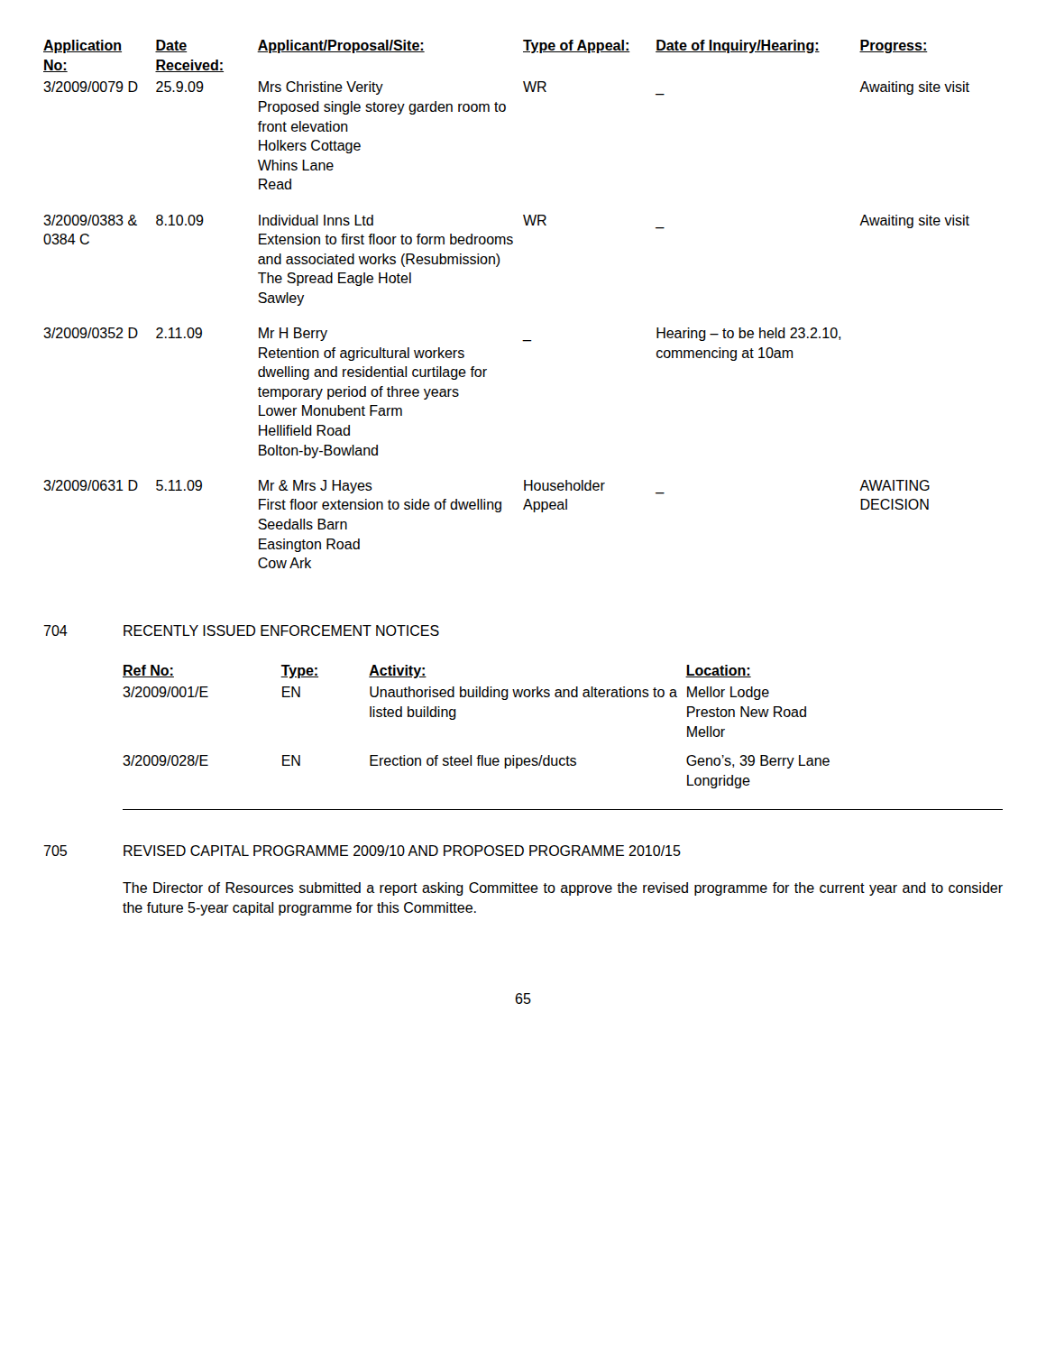| Application No: | Date Received: | Applicant/Proposal/Site: | Type of Appeal: | Date of Inquiry/Hearing: | Progress: |
| --- | --- | --- | --- | --- | --- |
| 3/2009/0079 D | 25.9.09 | Mrs Christine Verity Proposed single storey garden room to front elevation Holkers Cottage Whins Lane Read | WR | _ | Awaiting site visit |
| 3/2009/0383 & 0384 C | 8.10.09 | Individual Inns Ltd Extension to first floor to form bedrooms and associated works (Resubmission) The Spread Eagle Hotel Sawley | WR | _ | Awaiting site visit |
| 3/2009/0352 D | 2.11.09 | Mr H Berry Retention of agricultural workers dwelling and residential curtilage for temporary period of three years Lower Monubent Farm Hellifield Road Bolton-by-Bowland | _ | Hearing – to be held 23.2.10, commencing at 10am | |
| 3/2009/0631 D | 5.11.09 | Mr & Mrs J Hayes First floor extension to side of dwelling Seedalls Barn Easington Road Cow Ark | Householder Appeal | _ | AWAITING DECISION |
704
RECENTLY ISSUED ENFORCEMENT NOTICES
| Ref No: | Type: | Activity: | Location: |
| --- | --- | --- | --- |
| 3/2009/001/E | EN | Unauthorised building works and alterations to a listed building | Mellor Lodge Preston New Road Mellor |
| 3/2009/028/E | EN | Erection of steel flue pipes/ducts | Geno’s, 39 Berry Lane Longridge |
705
REVISED CAPITAL PROGRAMME 2009/10 AND PROPOSED PROGRAMME 2010/15
The Director of Resources submitted a report asking Committee to approve the revised programme for the current year and to consider the future 5-year capital programme for this Committee.
65